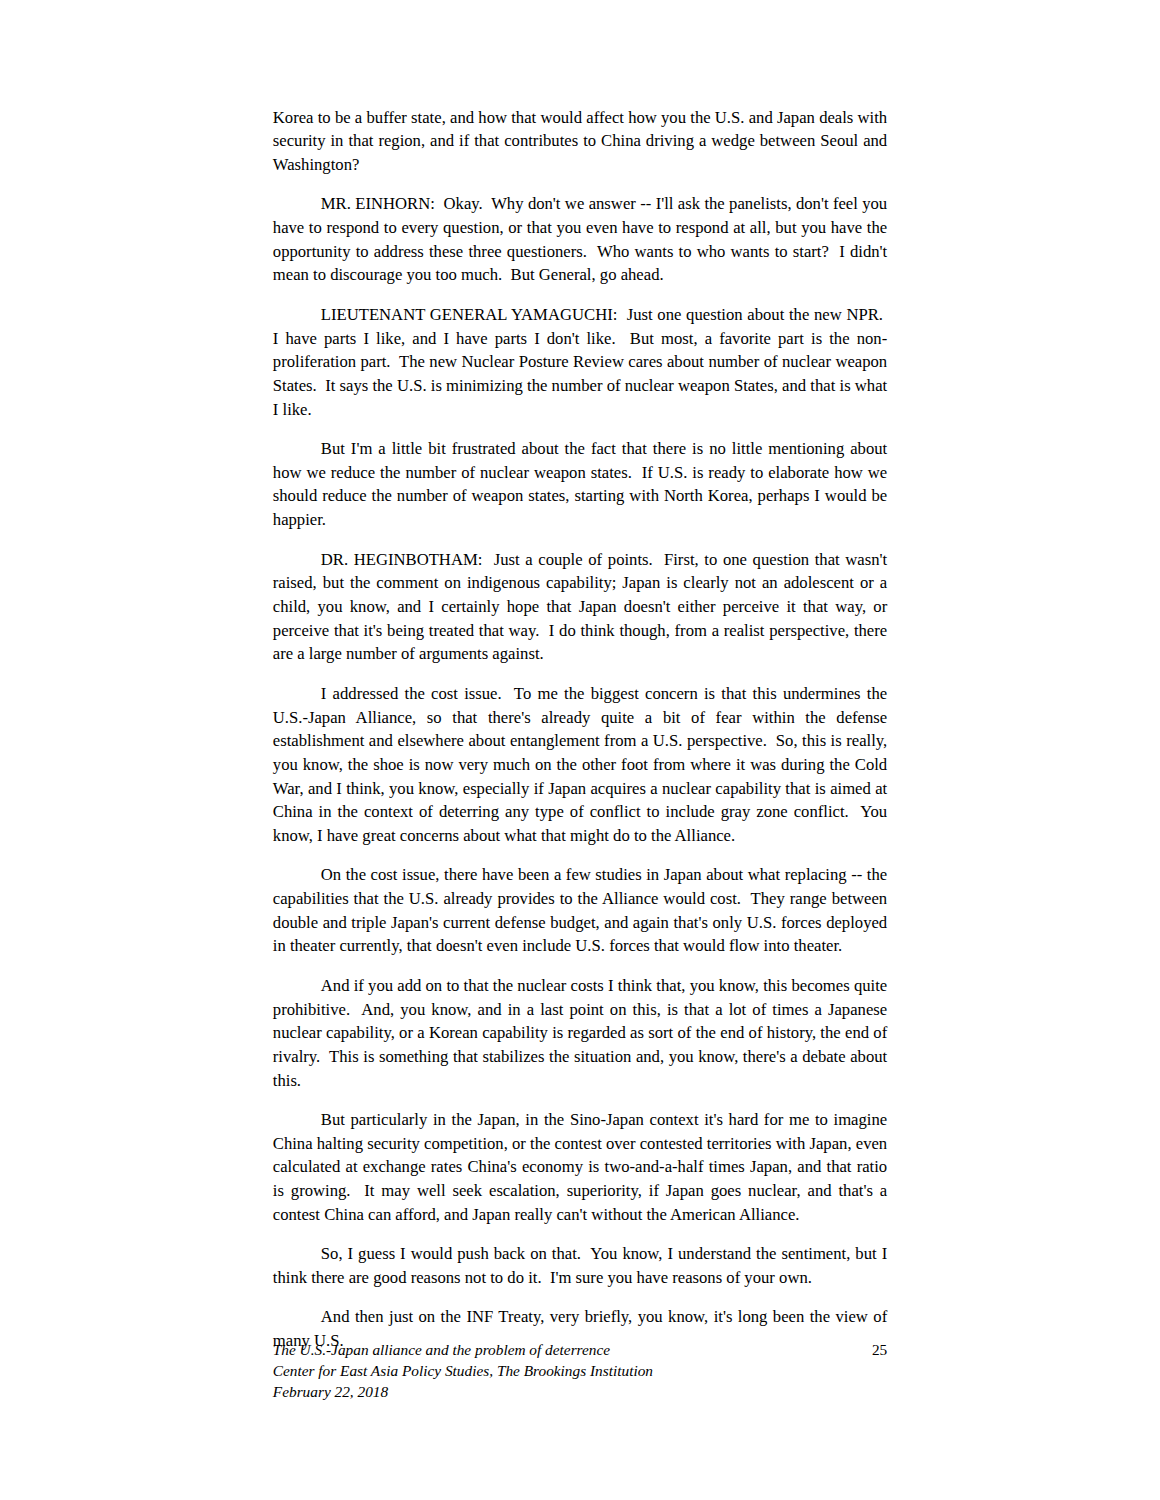Korea to be a buffer state, and how that would affect how you the U.S. and Japan deals with security in that region, and if that contributes to China driving a wedge between Seoul and Washington?
MR. EINHORN: Okay. Why don't we answer -- I'll ask the panelists, don't feel you have to respond to every question, or that you even have to respond at all, but you have the opportunity to address these three questioners. Who wants to who wants to start? I didn't mean to discourage you too much. But General, go ahead.
LIEUTENANT GENERAL YAMAGUCHI: Just one question about the new NPR. I have parts I like, and I have parts I don't like. But most, a favorite part is the non-proliferation part. The new Nuclear Posture Review cares about number of nuclear weapon States. It says the U.S. is minimizing the number of nuclear weapon States, and that is what I like.
But I'm a little bit frustrated about the fact that there is no little mentioning about how we reduce the number of nuclear weapon states. If U.S. is ready to elaborate how we should reduce the number of weapon states, starting with North Korea, perhaps I would be happier.
DR. HEGINBOTHAM: Just a couple of points. First, to one question that wasn't raised, but the comment on indigenous capability; Japan is clearly not an adolescent or a child, you know, and I certainly hope that Japan doesn't either perceive it that way, or perceive that it's being treated that way. I do think though, from a realist perspective, there are a large number of arguments against.
I addressed the cost issue. To me the biggest concern is that this undermines the U.S.-Japan Alliance, so that there's already quite a bit of fear within the defense establishment and elsewhere about entanglement from a U.S. perspective. So, this is really, you know, the shoe is now very much on the other foot from where it was during the Cold War, and I think, you know, especially if Japan acquires a nuclear capability that is aimed at China in the context of deterring any type of conflict to include gray zone conflict. You know, I have great concerns about what that might do to the Alliance.
On the cost issue, there have been a few studies in Japan about what replacing -- the capabilities that the U.S. already provides to the Alliance would cost. They range between double and triple Japan's current defense budget, and again that's only U.S. forces deployed in theater currently, that doesn't even include U.S. forces that would flow into theater.
And if you add on to that the nuclear costs I think that, you know, this becomes quite prohibitive. And, you know, and in a last point on this, is that a lot of times a Japanese nuclear capability, or a Korean capability is regarded as sort of the end of history, the end of rivalry. This is something that stabilizes the situation and, you know, there's a debate about this.
But particularly in the Japan, in the Sino-Japan context it's hard for me to imagine China halting security competition, or the contest over contested territories with Japan, even calculated at exchange rates China's economy is two-and-a-half times Japan, and that ratio is growing. It may well seek escalation, superiority, if Japan goes nuclear, and that's a contest China can afford, and Japan really can't without the American Alliance.
So, I guess I would push back on that. You know, I understand the sentiment, but I think there are good reasons not to do it. I'm sure you have reasons of your own.
And then just on the INF Treaty, very briefly, you know, it's long been the view of many U.S.
25 The U.S.-Japan alliance and the problem of deterrence
Center for East Asia Policy Studies, The Brookings Institution
February 22, 2018